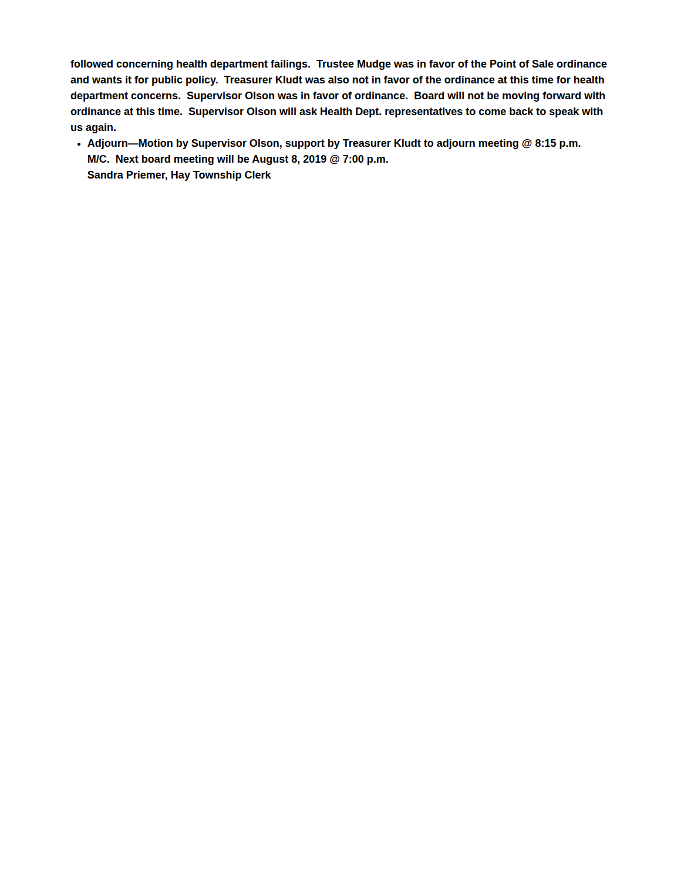followed concerning health department failings. Trustee Mudge was in favor of the Point of Sale ordinance and wants it for public policy. Treasurer Kludt was also not in favor of the ordinance at this time for health department concerns. Supervisor Olson was in favor of ordinance. Board will not be moving forward with ordinance at this time. Supervisor Olson will ask Health Dept. representatives to come back to speak with us again.
Adjourn—Motion by Supervisor Olson, support by Treasurer Kludt to adjourn meeting @ 8:15 p.m. M/C. Next board meeting will be August 8, 2019 @ 7:00 p.m.
Sandra Priemer, Hay Township Clerk